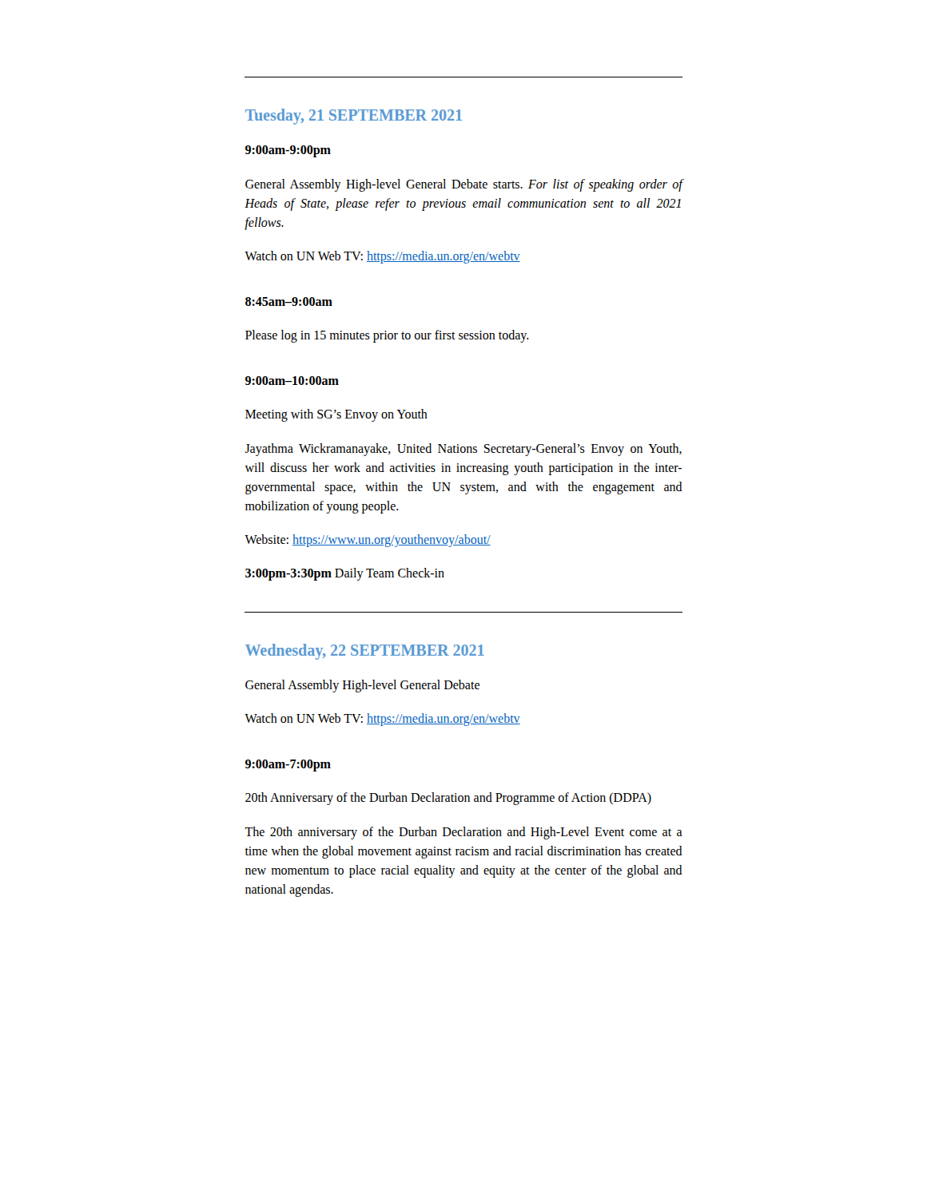Tuesday, 21 SEPTEMBER 2021
9:00am-9:00pm
General Assembly High-level General Debate starts. For list of speaking order of Heads of State, please refer to previous email communication sent to all 2021 fellows.
Watch on UN Web TV: https://media.un.org/en/webtv
8:45am–9:00am
Please log in 15 minutes prior to our first session today.
9:00am–10:00am
Meeting with SG’s Envoy on Youth
Jayathma Wickramanayake, United Nations Secretary-General’s Envoy on Youth, will discuss her work and activities in increasing youth participation in the inter-governmental space, within the UN system, and with the engagement and mobilization of young people.
Website: https://www.un.org/youthenvoy/about/
3:00pm-3:30pm Daily Team Check-in
Wednesday, 22 SEPTEMBER 2021
General Assembly High-level General Debate
Watch on UN Web TV: https://media.un.org/en/webtv
9:00am-7:00pm
20th Anniversary of the Durban Declaration and Programme of Action (DDPA)
The 20th anniversary of the Durban Declaration and High-Level Event come at a time when the global movement against racism and racial discrimination has created new momentum to place racial equality and equity at the center of the global and national agendas.